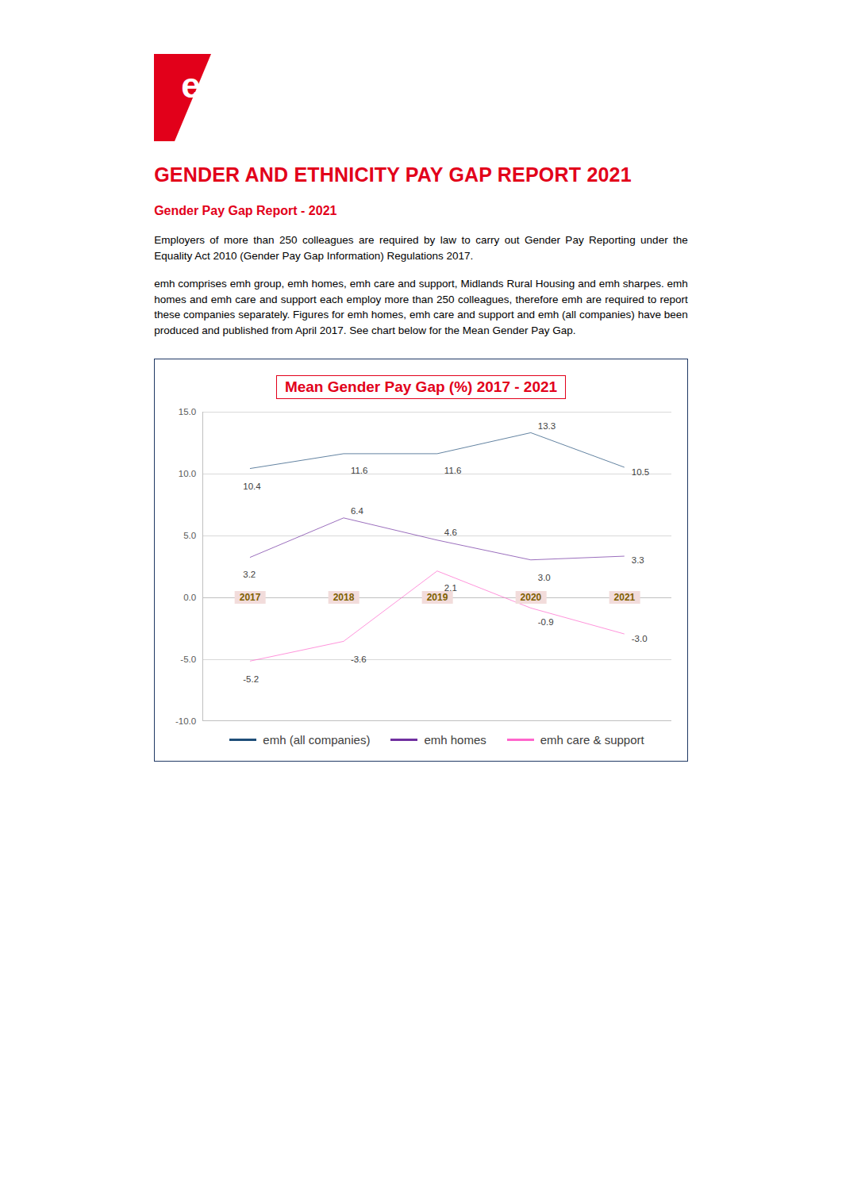emh
GENDER AND ETHNICITY PAY GAP REPORT 2021
Gender Pay Gap Report - 2021
Employers of more than 250 colleagues are required by law to carry out Gender Pay Reporting under the Equality Act 2010 (Gender Pay Gap Information) Regulations 2017.
emh comprises emh group, emh homes, emh care and support, Midlands Rural Housing and emh sharpes. emh homes and emh care and support each employ more than 250 colleagues, therefore emh are required to report these companies separately. Figures for emh homes, emh care and support and emh (all companies) have been produced and published from April 2017. See chart below for the Mean Gender Pay Gap.
Mean Gender Pay Gap (%) 2017 - 2021
15.0 10.0 5.0 0.0 -5.0 -10.0
2017
2018
2019
2020
2021
10.4
11.6
11.6
13.3
10.5
3.2
6.4
4.6
3.0
3.3
-5.2
-3.6
2.1
-0.9
-3.0
emh (all companies)
emh homes
emh care & support